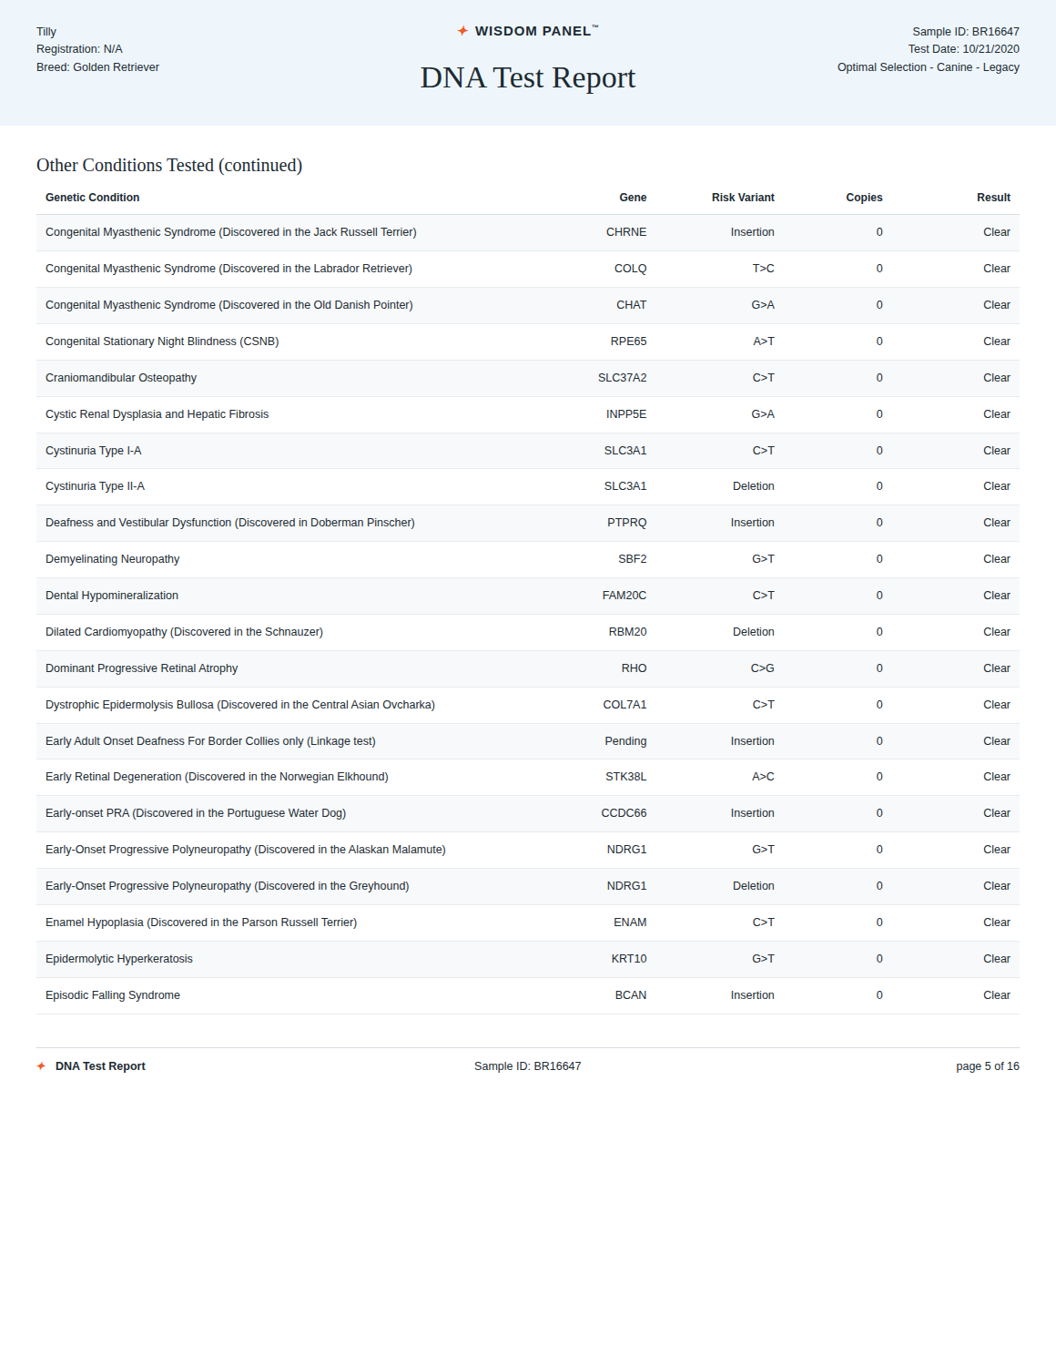Tilly
Registration: N/A
Breed: Golden Retriever
✦WISDOM PANEL™
DNA Test Report
Sample ID: BR16647
Test Date: 10/21/2020
Optimal Selection - Canine - Legacy
Other Conditions Tested (continued)
| Genetic Condition | Gene | Risk Variant | Copies | Result |
| --- | --- | --- | --- | --- |
| Congenital Myasthenic Syndrome (Discovered in the Jack Russell Terrier) | CHRNE | Insertion | 0 | Clear |
| Congenital Myasthenic Syndrome (Discovered in the Labrador Retriever) | COLQ | T>C | 0 | Clear |
| Congenital Myasthenic Syndrome (Discovered in the Old Danish Pointer) | CHAT | G>A | 0 | Clear |
| Congenital Stationary Night Blindness (CSNB) | RPE65 | A>T | 0 | Clear |
| Craniomandibular Osteopathy | SLC37A2 | C>T | 0 | Clear |
| Cystic Renal Dysplasia and Hepatic Fibrosis | INPP5E | G>A | 0 | Clear |
| Cystinuria Type I-A | SLC3A1 | C>T | 0 | Clear |
| Cystinuria Type II-A | SLC3A1 | Deletion | 0 | Clear |
| Deafness and Vestibular Dysfunction (Discovered in Doberman Pinscher) | PTPRQ | Insertion | 0 | Clear |
| Demyelinating Neuropathy | SBF2 | G>T | 0 | Clear |
| Dental Hypomineralization | FAM20C | C>T | 0 | Clear |
| Dilated Cardiomyopathy (Discovered in the Schnauzer) | RBM20 | Deletion | 0 | Clear |
| Dominant Progressive Retinal Atrophy | RHO | C>G | 0 | Clear |
| Dystrophic Epidermolysis Bullosa (Discovered in the Central Asian Ovcharka) | COL7A1 | C>T | 0 | Clear |
| Early Adult Onset Deafness For Border Collies only (Linkage test) | Pending | Insertion | 0 | Clear |
| Early Retinal Degeneration (Discovered in the Norwegian Elkhound) | STK38L | A>C | 0 | Clear |
| Early-onset PRA (Discovered in the Portuguese Water Dog) | CCDC66 | Insertion | 0 | Clear |
| Early-Onset Progressive Polyneuropathy (Discovered in the Alaskan Malamute) | NDRG1 | G>T | 0 | Clear |
| Early-Onset Progressive Polyneuropathy (Discovered in the Greyhound) | NDRG1 | Deletion | 0 | Clear |
| Enamel Hypoplasia (Discovered in the Parson Russell Terrier) | ENAM | C>T | 0 | Clear |
| Epidermolytic Hyperkeratosis | KRT10 | G>T | 0 | Clear |
| Episodic Falling Syndrome | BCAN | Insertion | 0 | Clear |
✦DNA Test Report
Sample ID: BR16647
page 5 of 16